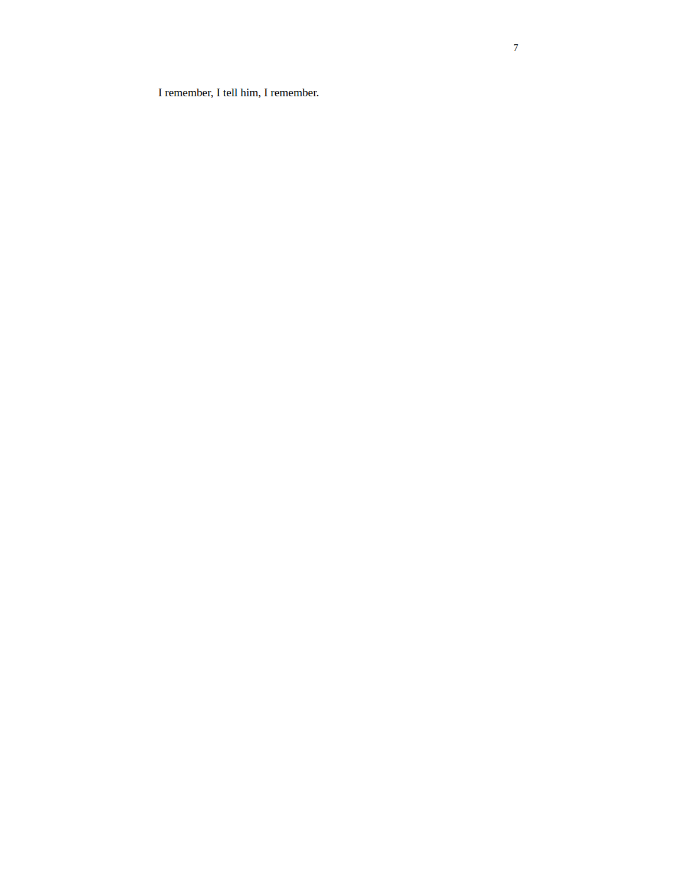7
I remember, I tell him, I remember.